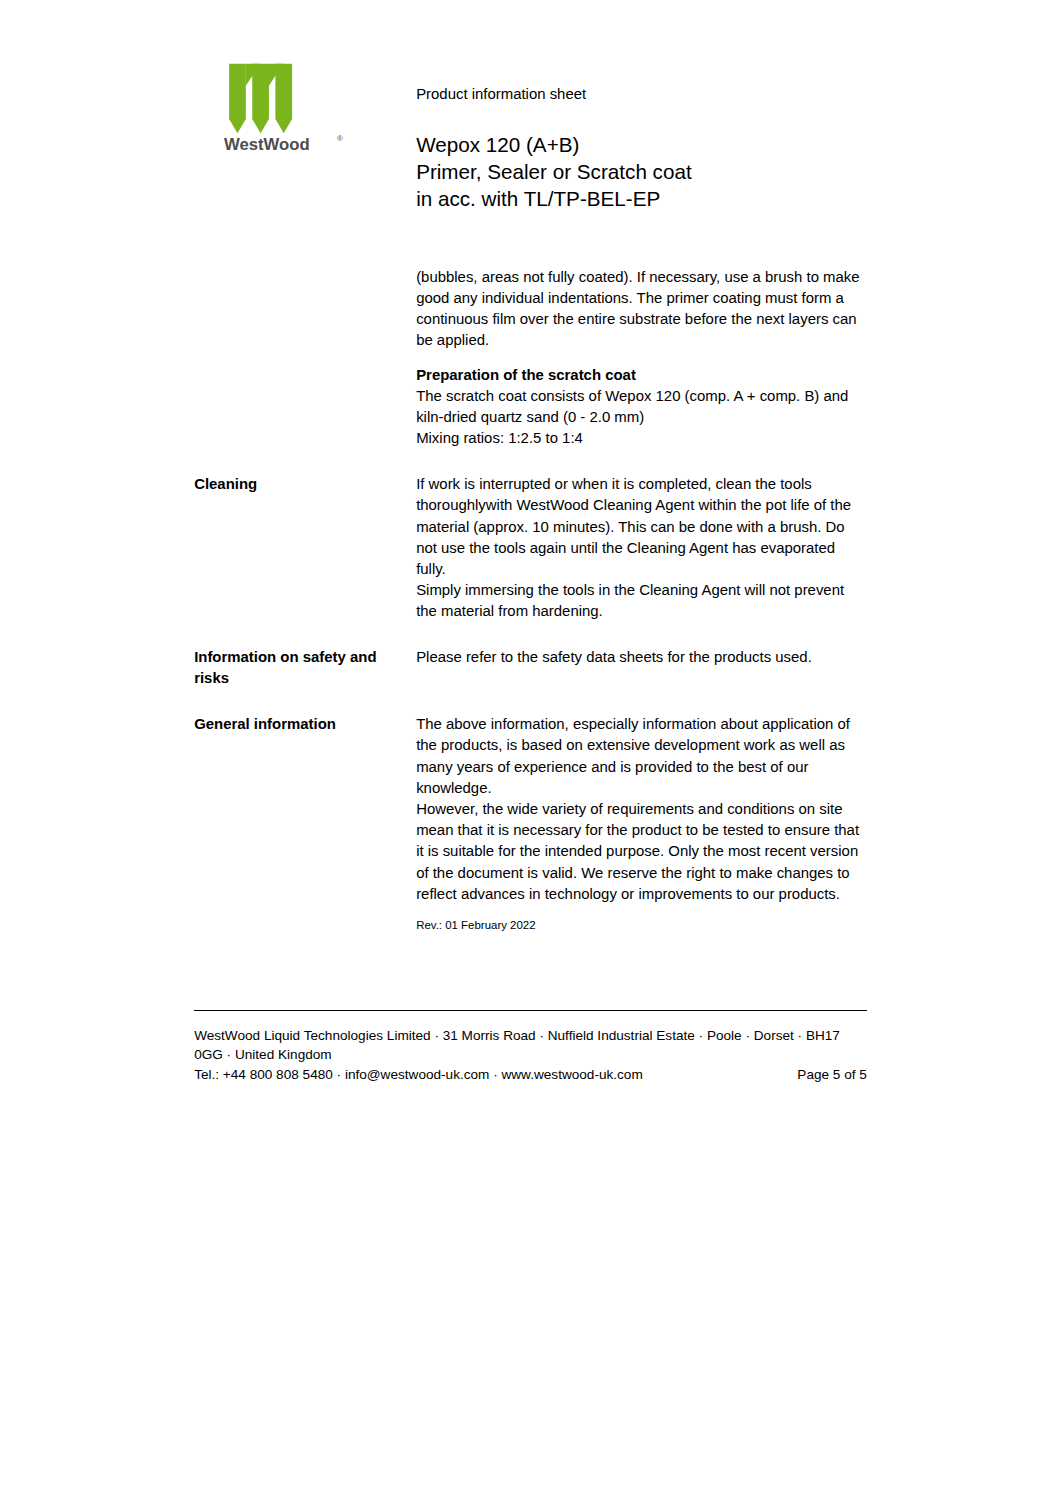WestWood ®
Product information sheet
Wepox 120 (A+B)
Primer, Sealer or Scratch coat
in acc. with TL/TP-BEL-EP
(bubbles, areas not fully coated). If necessary, use a brush to make good any individual indentations. The primer coating must form a continuous film over the entire substrate before the next layers can be applied.
Preparation of the scratch coat
The scratch coat consists of Wepox 120 (comp. A + comp. B) and kiln-dried quartz sand (0 - 2.0 mm)
Mixing ratios: 1:2.5 to 1:4
Cleaning
If work is interrupted or when it is completed, clean the tools thoroughlywith WestWood Cleaning Agent within the pot life of the material (approx. 10 minutes). This can be done with a brush. Do not use the tools again until the Cleaning Agent has evaporated fully.
Simply immersing the tools in the Cleaning Agent will not prevent the material from hardening.
Information on safety and risks
Please refer to the safety data sheets for the products used.
General information
The above information, especially information about application of the products, is based on extensive development work as well as many years of experience and is provided to the best of our knowledge.
However, the wide variety of requirements and conditions on site mean that it is necessary for the product to be tested to ensure that it is suitable for the intended purpose. Only the most recent version of the document is valid. We reserve the right to make changes to reflect advances in technology or improvements to our products.
Rev.: 01 February 2022
WestWood Liquid Technologies Limited · 31 Morris Road · Nuffield Industrial Estate · Poole · Dorset · BH17 0GG · United Kingdom
Tel.: +44 800 808 5480 · info@westwood-uk.com · www.westwood-uk.com
Page 5 of 5